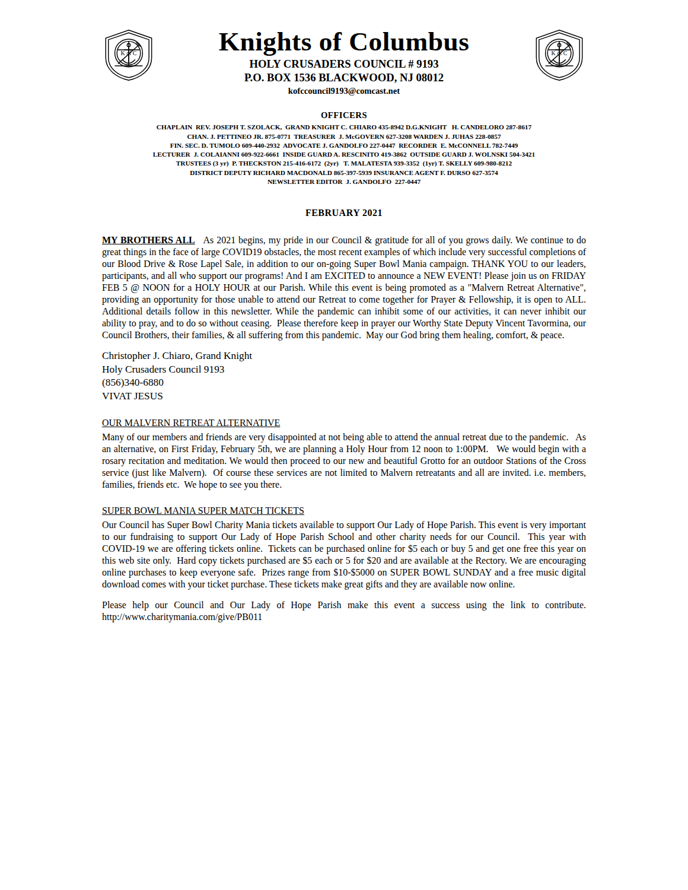K of C
Knights of Columbus
HOLY CRUSADERS COUNCIL # 9193
P.O. BOX 1536 BLACKWOOD, NJ 08012
kofccouncil9193@comcast.net
K of C
OFFICERS
CHAPLAIN REV. JOSEPH T. SZOLACK, GRAND KNIGHT C. CHIARO 435-8942 D.G.KNIGHT H. CANDELORO 287-8617
CHAN. J. PETTINEO JR. 875-0771 TREASURER J. McGOVERN 627-3208 WARDEN J. JUHAS 228-0857
FIN. SEC. D. TUMOLO 609-440-2932 ADVOCATE J. GANDOLFO 227-0447 RECORDER E. McCONNELL 782-7449
LECTURER J. COLAIANNI 609-922-6661 INSIDE GUARD A. RESCINITO 419-3862 OUTSIDE GUARD J. WOLNSKI 504-3421
TRUSTEES (3 yr) P. THECKSTON 215-416-6172 (2yr) T. MALATESTA 939-3352 (1yr) T. SKELLY 609-980-8212
DISTRICT DEPUTY RICHARD MACDONALD 865-397-5939 INSURANCE AGENT F. DURSO 627-3574
NEWSLETTER EDITOR J. GANDOLFO 227-0447
FEBRUARY 2021
MY BROTHERS ALL As 2021 begins, my pride in our Council & gratitude for all of you grows daily. We continue to do great things in the face of large COVID19 obstacles, the most recent examples of which include very successful completions of our Blood Drive & Rose Lapel Sale, in addition to our on-going Super Bowl Mania campaign. THANK YOU to our leaders, participants, and all who support our programs! And I am EXCITED to announce a NEW EVENT! Please join us on FRIDAY FEB 5 @ NOON for a HOLY HOUR at our Parish. While this event is being promoted as a "Malvern Retreat Alternative", providing an opportunity for those unable to attend our Retreat to come together for Prayer & Fellowship, it is open to ALL. Additional details follow in this newsletter. While the pandemic can inhibit some of our activities, it can never inhibit our ability to pray, and to do so without ceasing. Please therefore keep in prayer our Worthy State Deputy Vincent Tavormina, our Council Brothers, their families, & all suffering from this pandemic. May our God bring them healing, comfort, & peace.
Christopher J. Chiaro, Grand Knight
Holy Crusaders Council 9193
(856)340-6880
VIVAT JESUS
OUR MALVERN RETREAT ALTERNATIVE
Many of our members and friends are very disappointed at not being able to attend the annual retreat due to the pandemic. As an alternative, on First Friday, February 5th, we are planning a Holy Hour from 12 noon to 1:00PM. We would begin with a rosary recitation and meditation. We would then proceed to our new and beautiful Grotto for an outdoor Stations of the Cross service (just like Malvern). Of course these services are not limited to Malvern retreatants and all are invited. i.e. members, families, friends etc. We hope to see you there.
SUPER BOWL MANIA SUPER MATCH TICKETS
Our Council has Super Bowl Charity Mania tickets available to support Our Lady of Hope Parish. This event is very important to our fundraising to support Our Lady of Hope Parish School and other charity needs for our Council. This year with COVID-19 we are offering tickets online. Tickets can be purchased online for $5 each or buy 5 and get one free this year on this web site only. Hard copy tickets purchased are $5 each or 5 for $20 and are available at the Rectory. We are encouraging online purchases to keep everyone safe. Prizes range from $10-$5000 on SUPER BOWL SUNDAY and a free music digital download comes with your ticket purchase. These tickets make great gifts and they are available now online.
Please help our Council and Our Lady of Hope Parish make this event a success using the link to contribute. http://www.charitymania.com/give/PB011